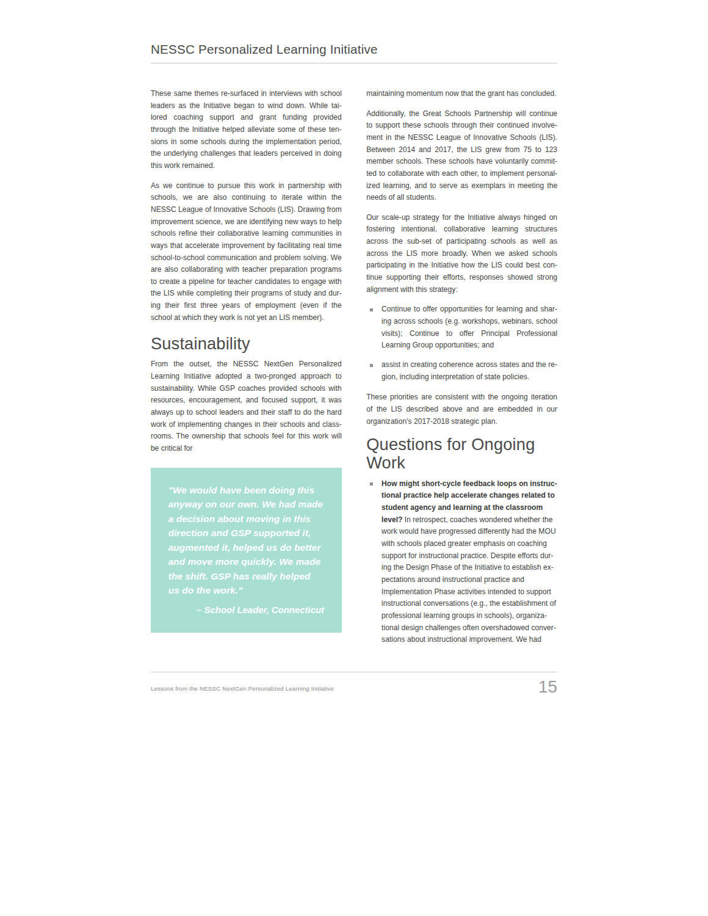NESSC Personalized Learning Initiative
These same themes re-surfaced in interviews with school leaders as the Initiative began to wind down. While tailored coaching support and grant funding provided through the Initiative helped alleviate some of these tensions in some schools during the implementation period, the underlying challenges that leaders perceived in doing this work remained.
As we continue to pursue this work in partnership with schools, we are also continuing to iterate within the NESSC League of Innovative Schools (LIS). Drawing from improvement science, we are identifying new ways to help schools refine their collaborative learning communities in ways that accelerate improvement by facilitating real time school-to-school communication and problem solving. We are also collaborating with teacher preparation programs to create a pipeline for teacher candidates to engage with the LIS while completing their programs of study and during their first three years of employment (even if the school at which they work is not yet an LIS member).
Sustainability
From the outset, the NESSC NextGen Personalized Learning Initiative adopted a two-pronged approach to sustainability. While GSP coaches provided schools with resources, encouragement, and focused support, it was always up to school leaders and their staff to do the hard work of implementing changes in their schools and classrooms. The ownership that schools feel for this work will be critical for
"We would have been doing this anyway on our own. We had made a decision about moving in this direction and GSP supported it, augmented it, helped us do better and move more quickly. We made the shift. GSP has really helped us do the work."
– School Leader, Connecticut
maintaining momentum now that the grant has concluded.
Additionally, the Great Schools Partnership will continue to support these schools through their continued involvement in the NESSC League of Innovative Schools (LIS). Between 2014 and 2017, the LIS grew from 75 to 123 member schools. These schools have voluntarily committed to collaborate with each other, to implement personalized learning, and to serve as exemplars in meeting the needs of all students.
Our scale-up strategy for the Initiative always hinged on fostering intentional, collaborative learning structures across the sub-set of participating schools as well as across the LIS more broadly. When we asked schools participating in the Initiative how the LIS could best continue supporting their efforts, responses showed strong alignment with this strategy:
Continue to offer opportunities for learning and sharing across schools (e.g. workshops, webinars, school visits); Continue to offer Principal Professional Learning Group opportunities; and
assist in creating coherence across states and the region, including interpretation of state policies.
These priorities are consistent with the ongoing iteration of the LIS described above and are embedded in our organization's 2017-2018 strategic plan.
Questions for Ongoing Work
How might short-cycle feedback loops on instructional practice help accelerate changes related to student agency and learning at the classroom level? In retrospect, coaches wondered whether the work would have progressed differently had the MOU with schools placed greater emphasis on coaching support for instructional practice. Despite efforts during the Design Phase of the Initiative to establish expectations around instructional practice and Implementation Phase activities intended to support instructional conversations (e.g., the establishment of professional learning groups in schools), organizational design challenges often overshadowed conversations about instructional improvement. We had
Lessons from the NESSC NextGen Personalized Learning Initiative
15